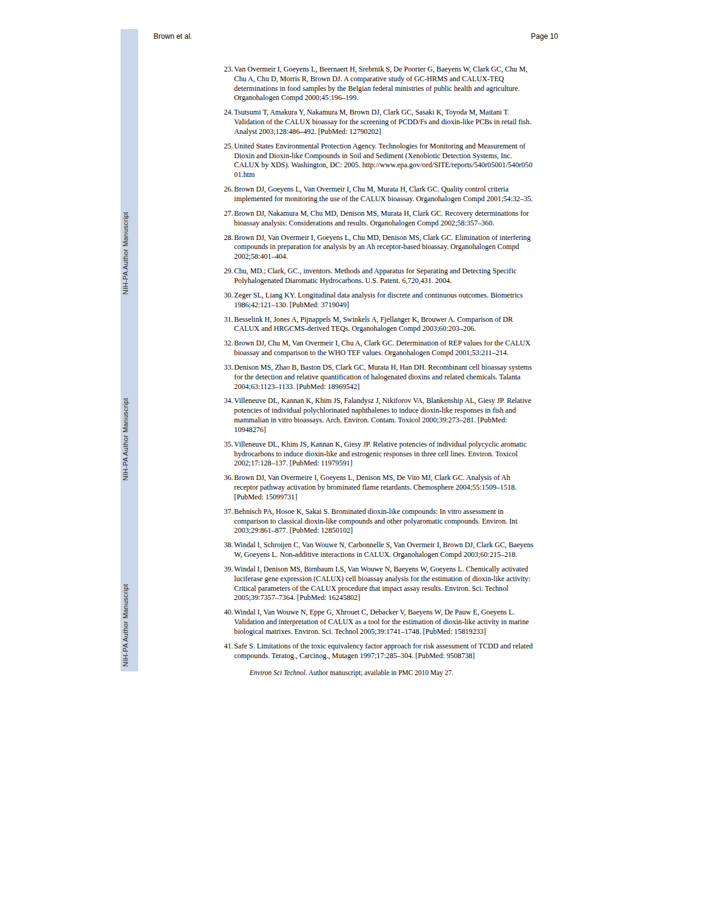NIH-PA Author Manuscript
NIH-PA Author Manuscript
NIH-PA Author Manuscript
Brown et al. Page 10
23. Van Overmeir I, Goeyens L, Beernaert H, Srebrnik S, De Poorter G, Baeyens W, Clark GC, Chu M, Chu A, Chu D, Morris R, Brown DJ. A comparative study of GC-HRMS and CALUX-TEQ determinations in food samples by the Belgian federal ministries of public health and agriculture. Organohalogen Compd 2000;45:196–199.
24. Tsutsumi T, Amakura Y, Nakamura M, Brown DJ, Clark GC, Sasaki K, Toyoda M, Maitani T. Validation of the CALUX bioassay for the screening of PCDD/Fs and dioxin-like PCBs in retail fish. Analyst 2003;128:486–492. [PubMed: 12790202]
25. United States Environmental Protection Agency. Technologies for Monitoring and Measurement of Dioxin and Dioxin-like Compounds in Soil and Sediment (Xenobiotic Detection Systems, Inc. CALUX by XDS). Washington, DC: 2005. http://www.epa.gov/ord/SITE/reports/540r05001/540r05001.htm
26. Brown DJ, Goeyens L, Van Overmeir I, Chu M, Murata H, Clark GC. Quality control criteria implemented for monitoring the use of the CALUX bioassay. Organohalogen Compd 2001;54:32–35.
27. Brown DJ, Nakamura M, Chu MD, Denison MS, Murata H, Clark GC. Recovery determinations for bioassay analysis: Considerations and results. Organohalogen Compd 2002;58:357–360.
28. Brown DJ, Van Overmeir I, Goeyens L, Chu MD, Denison MS, Clark GC. Elimination of interfering compounds in preparation for analysis by an Ah receptor-based bioassay. Organohalogen Compd 2002;58:401–404.
29. Chu, MD.; Clark, GC., inventors. Methods and Apparatus for Separating and Detecting Specific Polyhalogenated Diaromatic Hydrocarbons. U.S. Patent. 6,720,431. 2004.
30. Zeger SL, Liang KY. Longitudinal data analysis for discrete and continuous outcomes. Biometrics 1986;42:121–130. [PubMed: 3719049]
31. Besselink H, Jones A, Pijnappels M, Swinkels A, Fjellanger K, Brouwer A. Comparison of DR CALUX and HRGCMS-derived TEQs. Organohalogen Compd 2003;60:203–206.
32. Brown DJ, Chu M, Van Overmeir I, Chu A, Clark GC. Determination of REP values for the CALUX bioassay and comparison to the WHO TEF values. Organohalogen Compd 2001;53:211–214.
33. Denison MS, Zhao B, Baston DS, Clark GC, Murata H, Han DH. Recombinant cell bioassay systems for the detection and relative quantification of halogenated dioxins and related chemicals. Talanta 2004;63:1123–1133. [PubMed: 18969542]
34. Villeneuve DL, Kannan K, Khim JS, Falandysz J, Nikiforov VA, Blankenship AL, Giesy JP. Relative potencies of individual polychlorinated naphthalenes to induce dioxin-like responses in fish and mammalian in vitro bioassays. Arch. Environ. Contam. Toxicol 2000;39:273–281. [PubMed: 10948276]
35. Villeneuve DL, Khim JS, Kannan K, Giesy JP. Relative potencies of individual polycyclic aromatic hydrocarbons to induce dioxin-like and estrogenic responses in three cell lines. Environ. Toxicol 2002;17:128–137. [PubMed: 11979591]
36. Brown DJ, Van Overmeire I, Goeyens L, Denison MS, De Vito MJ, Clark GC. Analysis of Ah receptor pathway activation by brominated flame retardants. Chemosphere 2004;55:1509–1518. [PubMed: 15099731]
37. Behnisch PA, Hosoe K, Sakai S. Brominated dioxin-like compounds: In vitro assessment in comparison to classical dioxin-like compounds and other polyaromatic compounds. Environ. Int 2003;29:861–877. [PubMed: 12850102]
38. Windal I, Schroijen C, Van Wouwe N, Carbonnelle S, Van Overmeir I, Brown DJ, Clark GC, Baeyens W, Goeyens L. Non-additive interactions in CALUX. Organohalogen Compd 2003;60:215–218.
39. Windal I, Denison MS, Birnbaum LS, Van Wouwe N, Baeyens W, Goeyens L. Chemically activated luciferase gene expression (CALUX) cell bioassay analysis for the estimation of dioxin-like activity: Critical parameters of the CALUX procedure that impact assay results. Environ. Sci. Technol 2005;39:7357–7364. [PubMed: 16245802]
40. Windal I, Van Wouwe N, Eppe G, Xhrouet C, Debacker V, Baeyens W, De Pauw E, Goeyens L. Validation and interpretation of CALUX as a tool for the estimation of dioxin-like activity in marine biological matrixes. Environ. Sci. Technol 2005;39:1741–1748. [PubMed: 15819233]
41. Safe S. Limitations of the toxic equivalency factor approach for risk assessment of TCDD and related compounds. Teratog., Carcinog., Mutagen 1997;17:285–304. [PubMed: 9508738]
Environ Sci Technol. Author manuscript; available in PMC 2010 May 27.